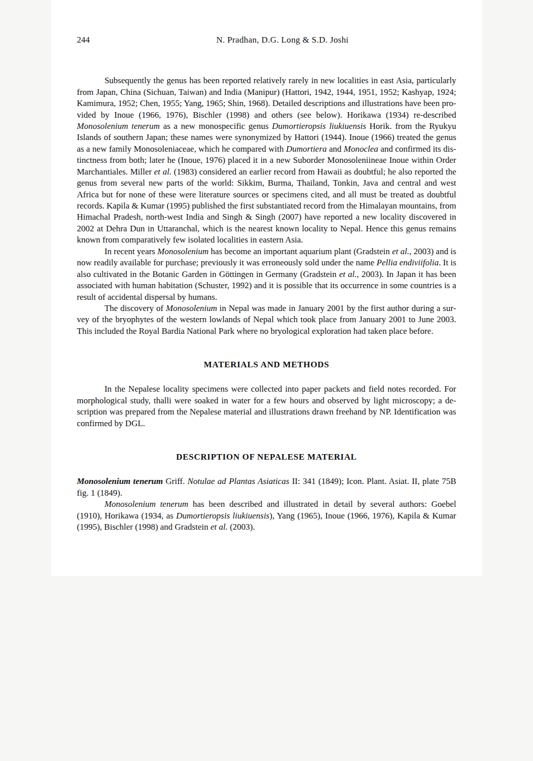244 N. Pradhan, D.G. Long & S.D. Joshi
Subsequently the genus has been reported relatively rarely in new localities in east Asia, particularly from Japan, China (Sichuan, Taiwan) and India (Manipur) (Hattori, 1942, 1944, 1951, 1952; Kashyap, 1924; Kamimura, 1952; Chen, 1955; Yang, 1965; Shin, 1968). Detailed descriptions and illustrations have been provided by Inoue (1966, 1976), Bischler (1998) and others (see below). Horikawa (1934) re-described Monosolenium tenerum as a new monospecific genus Dumortieropsis liukiuensis Horik. from the Ryukyu Islands of southern Japan; these names were synonymized by Hattori (1944). Inoue (1966) treated the genus as a new family Monosoleniaceae, which he compared with Dumortiera and Monoclea and confirmed its distinctness from both; later he (Inoue, 1976) placed it in a new Suborder Monosoleniineae Inoue within Order Marchantiales. Miller et al. (1983) considered an earlier record from Hawaii as doubtful; he also reported the genus from several new parts of the world: Sikkim, Burma, Thailand, Tonkin, Java and central and west Africa but for none of these were literature sources or specimens cited, and all must be treated as doubtful records. Kapila & Kumar (1995) published the first substantiated record from the Himalayan mountains, from Himachal Pradesh, north-west India and Singh & Singh (2007) have reported a new locality discovered in 2002 at Dehra Dun in Uttaranchal, which is the nearest known locality to Nepal. Hence this genus remains known from comparatively few isolated localities in eastern Asia.
In recent years Monosolenium has become an important aquarium plant (Gradstein et al., 2003) and is now readily available for purchase; previously it was erroneously sold under the name Pellia endiviifolia. It is also cultivated in the Botanic Garden in Göttingen in Germany (Gradstein et al., 2003). In Japan it has been associated with human habitation (Schuster, 1992) and it is possible that its occurrence in some countries is a result of accidental dispersal by humans.
The discovery of Monosolenium in Nepal was made in January 2001 by the first author during a survey of the bryophytes of the western lowlands of Nepal which took place from January 2001 to June 2003. This included the Royal Bardia National Park where no bryological exploration had taken place before.
MATERIALS AND METHODS
In the Nepalese locality specimens were collected into paper packets and field notes recorded. For morphological study, thalli were soaked in water for a few hours and observed by light microscopy; a description was prepared from the Nepalese material and illustrations drawn freehand by NP. Identification was confirmed by DGL.
DESCRIPTION OF NEPALESE MATERIAL
Monosolenium tenerum Griff. Notulae ad Plantas Asiaticas II: 341 (1849); Icon. Plant. Asiat. II, plate 75B fig. 1 (1849).
Monosolenium tenerum has been described and illustrated in detail by several authors: Goebel (1910), Horikawa (1934, as Dumortieropsis liukiuensis), Yang (1965), Inoue (1966, 1976), Kapila & Kumar (1995), Bischler (1998) and Gradstein et al. (2003).